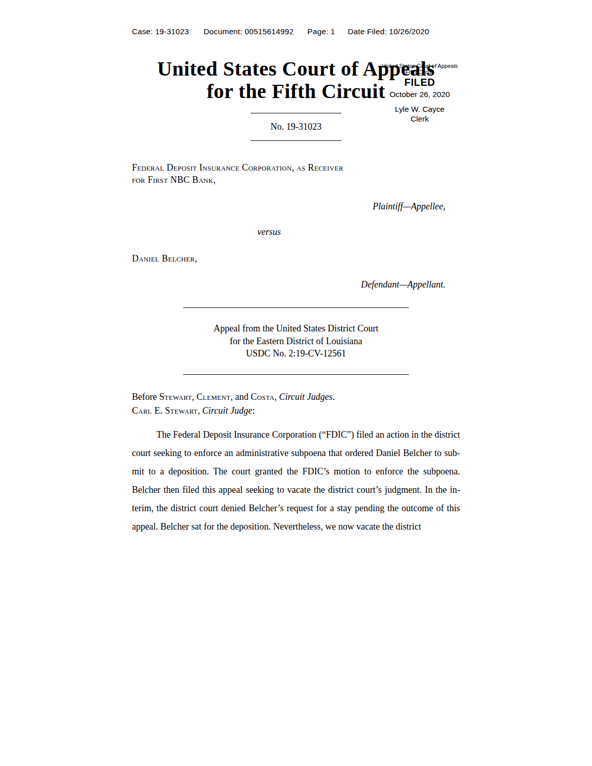Case: 19-31023 Document: 00515614992 Page: 1 Date Filed: 10/26/2020
United States Court of Appeals
Fifth Circuit
FILED
October 26, 2020
Lyle W. Cayce
Clerk
United States Court of Appeals
for the Fifth Circuit
No. 19-31023
Federal Deposit Insurance Corporation, as Receiver
for First NBC Bank,
Plaintiff—Appellee,
versus
Daniel Belcher,
Defendant—Appellant.
Appeal from the United States District Court
for the Eastern District of Louisiana
USDC No. 2:19-CV-12561
Before Stewart, Clement, and Costa, Circuit Judges.
Carl E. Stewart, Circuit Judge:
The Federal Deposit Insurance Corporation (“FDIC”) filed an action in the district court seeking to enforce an administrative subpoena that ordered Daniel Belcher to submit to a deposition. The court granted the FDIC’s motion to enforce the subpoena. Belcher then filed this appeal seeking to vacate the district court’s judgment. In the interim, the district court denied Belcher’s request for a stay pending the outcome of this appeal. Belcher sat for the deposition. Nevertheless, we now vacate the district